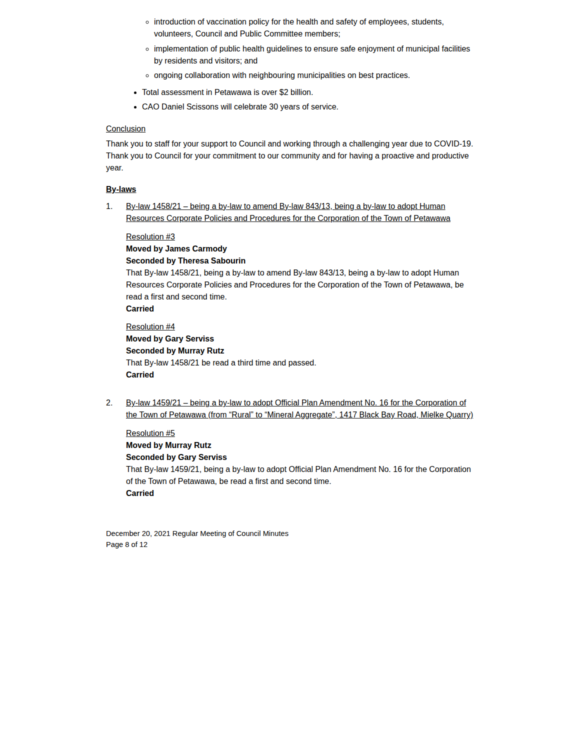introduction of vaccination policy for the health and safety of employees, students, volunteers, Council and Public Committee members;
implementation of public health guidelines to ensure safe enjoyment of municipal facilities by residents and visitors; and
ongoing collaboration with neighbouring municipalities on best practices.
Total assessment in Petawawa is over $2 billion.
CAO Daniel Scissons will celebrate 30 years of service.
Conclusion
Thank you to staff for your support to Council and working through a challenging year due to COVID-19. Thank you to Council for your commitment to our community and for having a proactive and productive year.
By-laws
1.
By-law 1458/21 – being a by-law to amend By-law 843/13, being a by-law to adopt Human Resources Corporate Policies and Procedures for the Corporation of the Town of Petawawa
Resolution #3
Moved by James Carmody
Seconded by Theresa Sabourin
That By-law 1458/21, being a by-law to amend By-law 843/13, being a by-law to adopt Human Resources Corporate Policies and Procedures for the Corporation of the Town of Petawawa, be read a first and second time.
Carried
Resolution #4
Moved by Gary Serviss
Seconded by Murray Rutz
That By-law 1458/21 be read a third time and passed.
Carried
2.
By-law 1459/21 – being a by-law to adopt Official Plan Amendment No. 16 for the Corporation of the Town of Petawawa (from “Rural” to “Mineral Aggregate”, 1417 Black Bay Road, Mielke Quarry)
Resolution #5
Moved by Murray Rutz
Seconded by Gary Serviss
That By-law 1459/21, being a by-law to adopt Official Plan Amendment No. 16 for the Corporation of the Town of Petawawa, be read a first and second time.
Carried
December 20, 2021 Regular Meeting of Council Minutes
Page 8 of 12